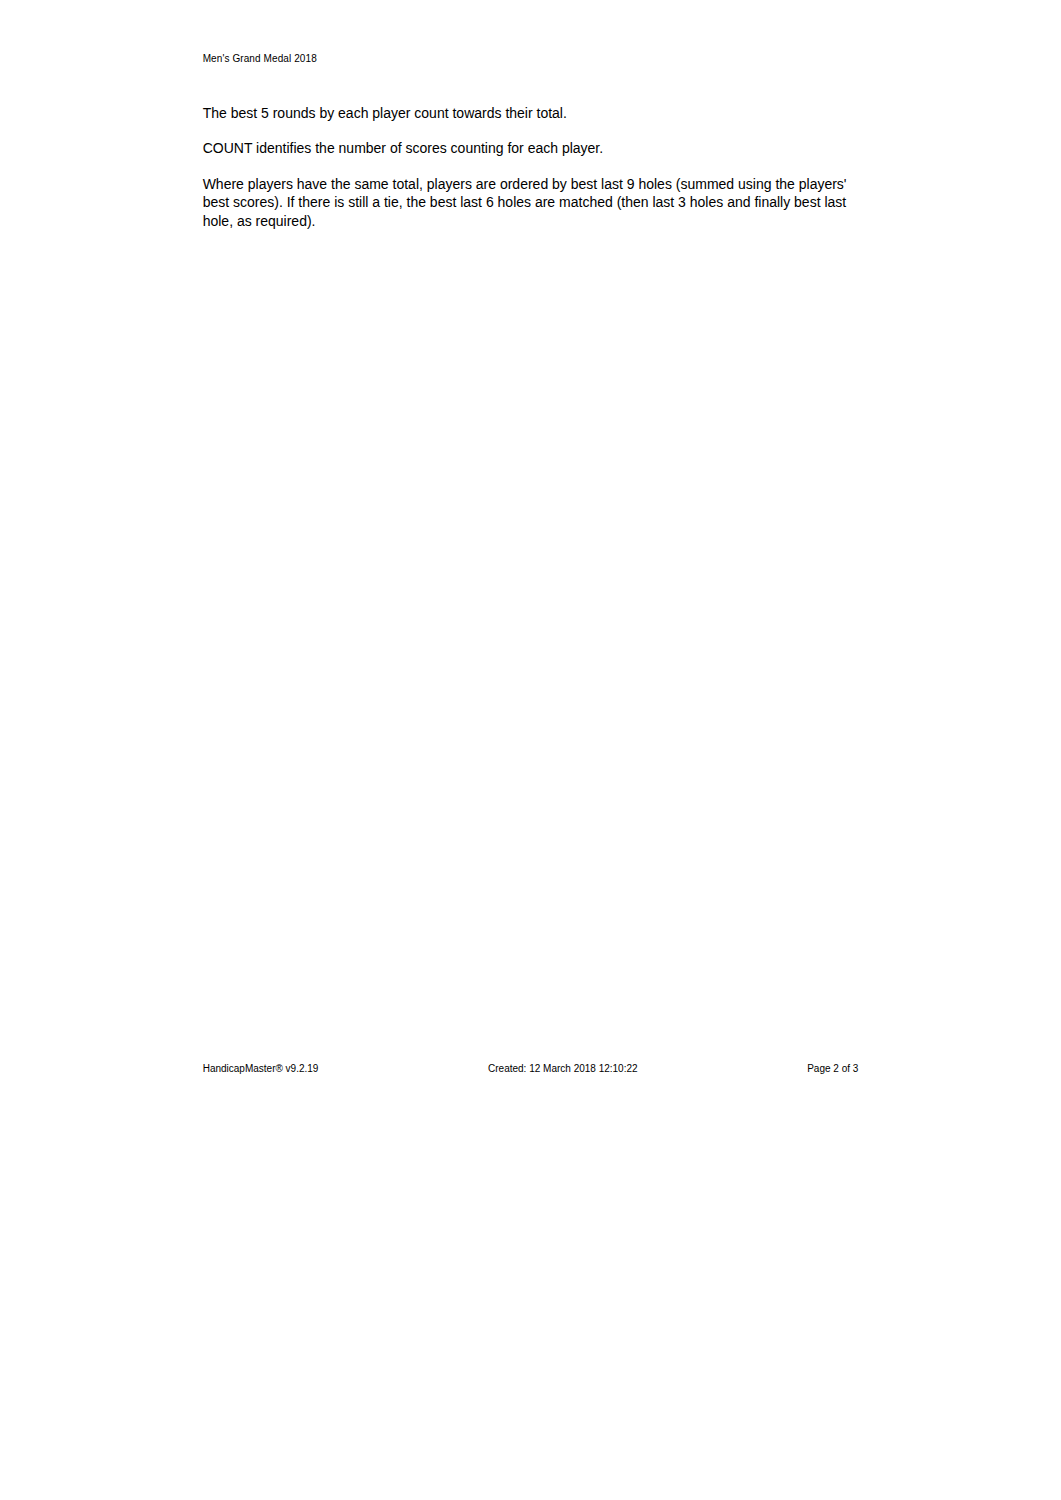Men's Grand Medal 2018
The best 5 rounds by each player count towards their total.
COUNT identifies the number of scores counting for each player.
Where players have the same total, players are ordered by best last 9 holes (summed using the players' best scores). If there is still a tie, the best last 6 holes are matched (then last 3 holes and finally best last hole, as required).
HandicapMaster® v9.2.19
Created: 12 March 2018 12:10:22
Page 2 of 3